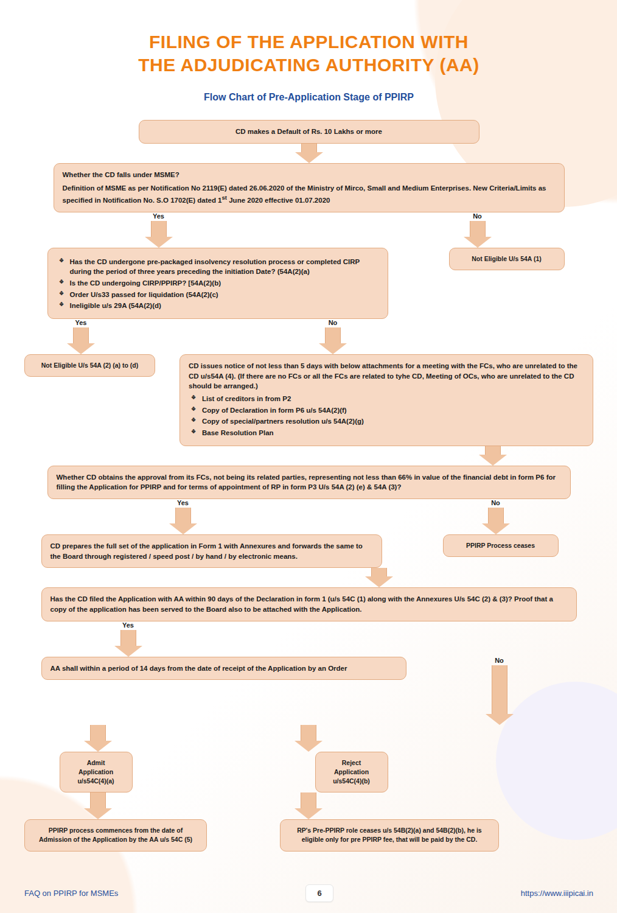Filing of the Application with
the Adjudicating Authority (AA)
Flow Chart of Pre-Application Stage of PPIRP
CD makes a Default of Rs. 10 Lakhs or more
Whether the CD falls under MSME?
Definition of MSME as per Notification No 2119(E) dated 26.06.2020 of the Ministry of Mirco, Small and Medium Enterprises. New Criteria/Limits as specified in Notification No. S.O 1702(E) dated 1st June 2020 effective 01.07.2020
Yes
No
Has the CD undergone pre-packaged insolvency resolution process or completed CIRP during the period of three years preceding the initiation Date? (54A(2)(a)
Is the CD undergoing CIRP/PPIRP? [54A(2)(b)
Order U/s33 passed for liquidation (54A(2)(c)
Ineligible u/s 29A (54A(2)(d)
Not Eligible U/s 54A (1)
Yes
No
Not Eligible U/s 54A (2) (a) to (d)
CD issues notice of not less than 5 days with below attachments for a meeting with the FCs, who are unrelated to the CD u/s54A (4). (If there are no FCs or all the FCs are related to tyhe CD, Meeting of OCs, who are unrelated to the CD should be arranged.)
List of creditors in from P2
Copy of Declaration in form P6 u/s 54A(2)(f)
Copy of special/partners resolution u/s 54A(2)(g)
Base Resolution Plan
Whether CD obtains the approval from its FCs, not being its related parties, representing not less than 66% in value of the financial debt in form P6 for filling the Application for PPIRP and for terms of appointment of RP in form P3 U/s 54A (2) (e) & 54A (3)?
Yes
No
CD prepares the full set of the application in Form 1 with Annexures and forwards the same to the Board through registered / speed post / by hand / by electronic means.
PPIRP Process ceases
Has the CD filed the Application with AA within 90 days of the Declaration in form 1 (u/s 54C (1) along with the Annexures U/s 54C (2) & (3)? Proof that a copy of the application has been served to the Board also to be attached with the Application.
Yes
No
AA shall within a period of 14 days from the date of receipt of the Application by an Order
No
Admit
Application
u/s54C(4)(a)
Reject
Application
u/s54C(4)(b)
PPIRP process commences from the date of Admission of the Application by the AA u/s 54C (5)
RP's Pre-PPIRP role ceases u/s 54B(2)(a) and 54B(2)(b), he is eligible only for pre PPIRP fee, that will be paid by the CD.
FAQ on PPIRP for MSMEs
6
https://www.iiipicai.in